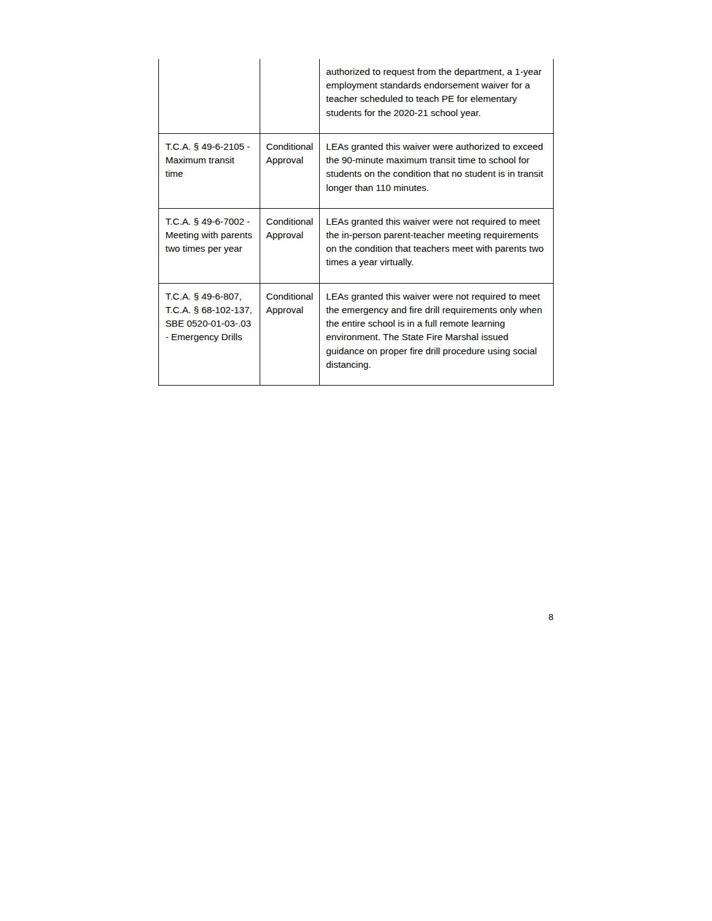| | | authorized to request from the department, a 1-year employment standards endorsement waiver for a teacher scheduled to teach PE for elementary students for the 2020-21 school year. |
| T.C.A. § 49-6-2105 - Maximum transit time | Conditional Approval | LEAs granted this waiver were authorized to exceed the 90-minute maximum transit time to school for students on the condition that no student is in transit longer than 110 minutes. |
| T.C.A. § 49-6-7002 - Meeting with parents two times per year | Conditional Approval | LEAs granted this waiver were not required to meet the in-person parent-teacher meeting requirements on the condition that teachers meet with parents two times a year virtually. |
| T.C.A. § 49-6-807, T.C.A. § 68-102-137, SBE 0520-01-03-.03 - Emergency Drills | Conditional Approval | LEAs granted this waiver were not required to meet the emergency and fire drill requirements only when the entire school is in a full remote learning environment. The State Fire Marshal issued guidance on proper fire drill procedure using social distancing. |
8